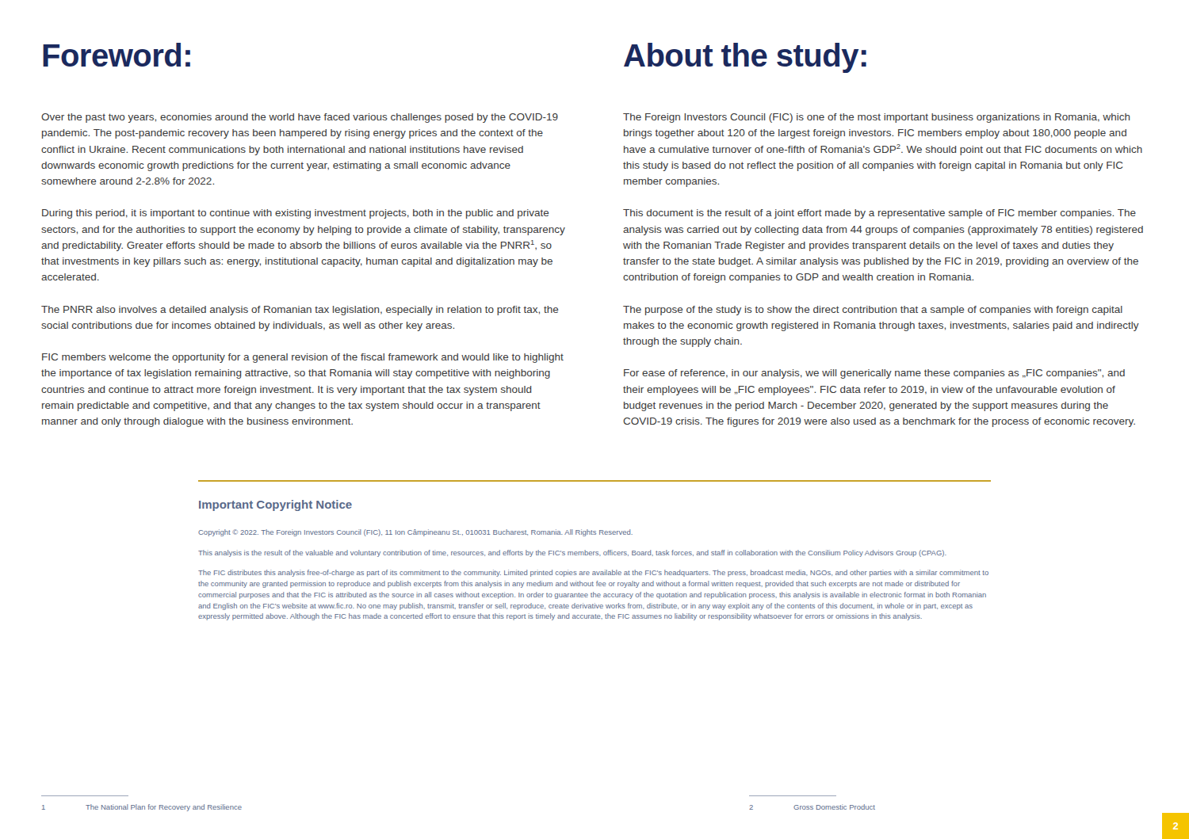Foreword:
Over the past two years, economies around the world have faced various challenges posed by the COVID-19 pandemic. The post-pandemic recovery has been hampered by rising energy prices and the context of the conflict in Ukraine. Recent communications by both international and national institutions have revised downwards economic growth predictions for the current year, estimating a small economic advance somewhere around 2-2.8% for 2022.
During this period, it is important to continue with existing investment projects, both in the public and private sectors, and for the authorities to support the economy by helping to provide a climate of stability, transparency and predictability. Greater efforts should be made to absorb the billions of euros available via the PNRR1, so that investments in key pillars such as: energy, institutional capacity, human capital and digitalization may be accelerated.
The PNRR also involves a detailed analysis of Romanian tax legislation, especially in relation to profit tax, the social contributions due for incomes obtained by individuals, as well as other key areas.
FIC members welcome the opportunity for a general revision of the fiscal framework and would like to highlight the importance of tax legislation remaining attractive, so that Romania will stay competitive with neighboring countries and continue to attract more foreign investment. It is very important that the tax system should remain predictable and competitive, and that any changes to the tax system should occur in a transparent manner and only through dialogue with the business environment.
About the study:
The Foreign Investors Council (FIC) is one of the most important business organizations in Romania, which brings together about 120 of the largest foreign investors. FIC members employ about 180,000 people and have a cumulative turnover of one-fifth of Romania's GDP2. We should point out that FIC documents on which this study is based do not reflect the position of all companies with foreign capital in Romania but only FIC member companies.
This document is the result of a joint effort made by a representative sample of FIC member companies. The analysis was carried out by collecting data from 44 groups of companies (approximately 78 entities) registered with the Romanian Trade Register and provides transparent details on the level of taxes and duties they transfer to the state budget. A similar analysis was published by the FIC in 2019, providing an overview of the contribution of foreign companies to GDP and wealth creation in Romania.
The purpose of the study is to show the direct contribution that a sample of companies with foreign capital makes to the economic growth registered in Romania through taxes, investments, salaries paid and indirectly through the supply chain.
For ease of reference, in our analysis, we will generically name these companies as „FIC companies", and their employees will be „FIC employees". FIC data refer to 2019, in view of the unfavourable evolution of budget revenues in the period March - December 2020, generated by the support measures during the COVID-19 crisis. The figures for 2019 were also used as a benchmark for the process of economic recovery.
Important Copyright Notice
Copyright © 2022. The Foreign Investors Council (FIC), 11 Ion Câmpineanu St., 010031 Bucharest, Romania. All Rights Reserved.
This analysis is the result of the valuable and voluntary contribution of time, resources, and efforts by the FIC's members, officers, Board, task forces, and staff in collaboration with the Consilium Policy Advisors Group (CPAG).
The FIC distributes this analysis free-of-charge as part of its commitment to the community. Limited printed copies are available at the FIC's headquarters. The press, broadcast media, NGOs, and other parties with a similar commitment to the community are granted permission to reproduce and publish excerpts from this analysis in any medium and without fee or royalty and without a formal written request, provided that such excerpts are not made or distributed for commercial purposes and that the FIC is attributed as the source in all cases without exception. In order to guarantee the accuracy of the quotation and republication process, this analysis is available in electronic format in both Romanian and English on the FIC's website at www.fic.ro. No one may publish, transmit, transfer or sell, reproduce, create derivative works from, distribute, or in any way exploit any of the contents of this document, in whole or in part, except as expressly permitted above. Although the FIC has made a concerted effort to ensure that this report is timely and accurate, the FIC assumes no liability or responsibility whatsoever for errors or omissions in this analysis.
1 The National Plan for Recovery and Resilience
2 Gross Domestic Product
2